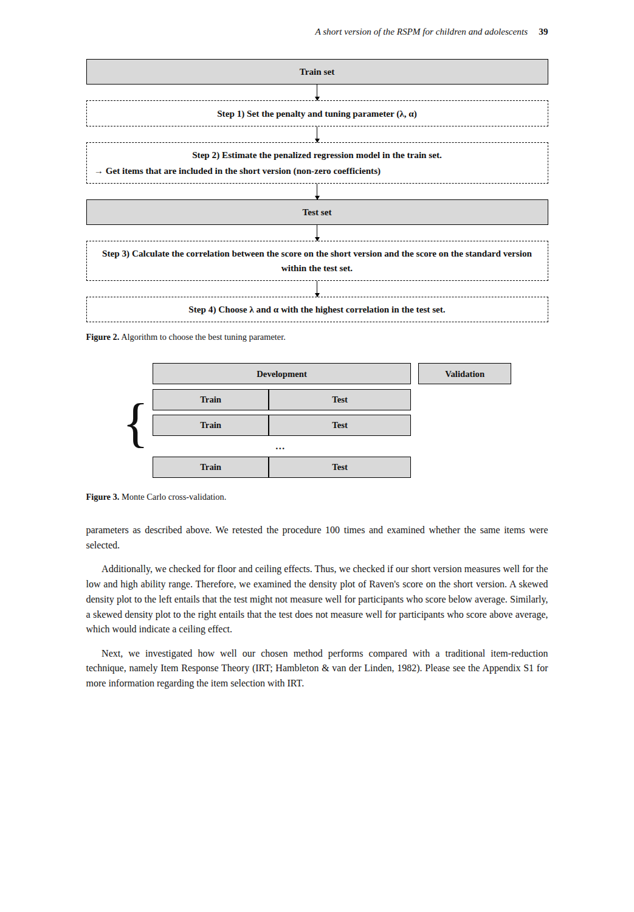A short version of the RSPM for children and adolescents 39
Train set
Step 1) Set the penalty and tuning parameter (λ, α)
Step 2) Estimate the penalized regression model in the train set. → Get items that are included in the short version (non-zero coefficients)
Test set
Step 3) Calculate the correlation between the score on the short version and the score on the standard version within the test set.
Step 4) Choose λ and α with the highest correlation in the test set.
Figure 2. Algorithm to choose the best tuning parameter.
{
Development
Validation
Train
Test
Train
Test
…
Train
Test
Figure 3. Monte Carlo cross-validation.
parameters as described above. We retested the procedure 100 times and examined whether the same items were selected.
Additionally, we checked for floor and ceiling effects. Thus, we checked if our short version measures well for the low and high ability range. Therefore, we examined the density plot of Raven's score on the short version. A skewed density plot to the left entails that the test might not measure well for participants who score below average. Similarly, a skewed density plot to the right entails that the test does not measure well for participants who score above average, which would indicate a ceiling effect.
Next, we investigated how well our chosen method performs compared with a traditional item-reduction technique, namely Item Response Theory (IRT; Hambleton & van der Linden, 1982). Please see the Appendix S1 for more information regarding the item selection with IRT.